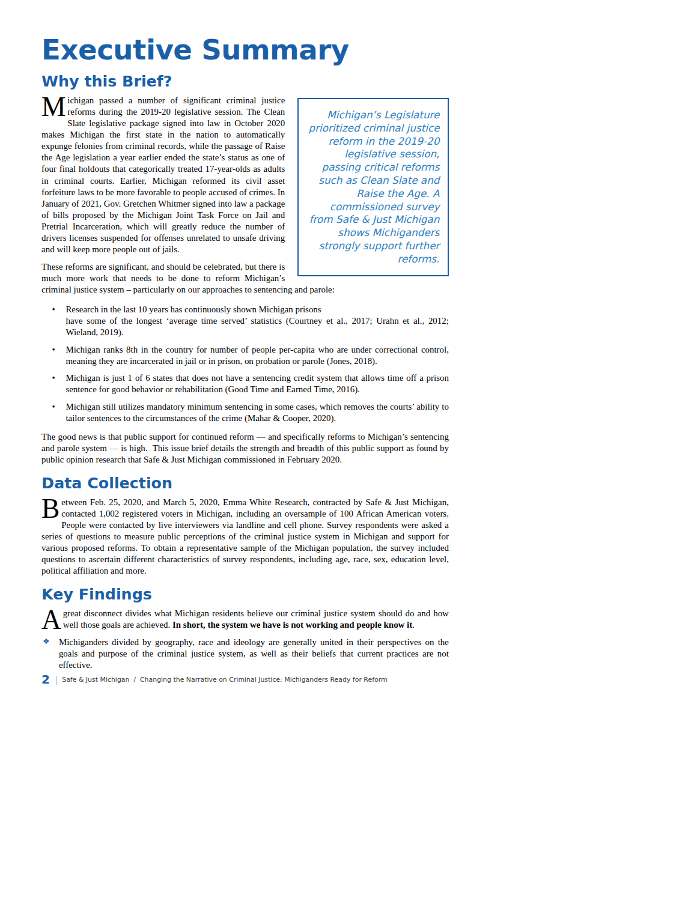Executive Summary
Why this Brief?
Michigan’s Legislature prioritized criminal justice reform in the 2019-20 legislative session, passing critical reforms such as Clean Slate and Raise the Age. A commissioned survey from Safe & Just Michigan shows Michiganders strongly support further reforms.
Michigan passed a number of significant criminal justice reforms during the 2019-20 legislative session. The Clean Slate legislative package signed into law in October 2020 makes Michigan the first state in the nation to automatically expunge felonies from criminal records, while the passage of Raise the Age legislation a year earlier ended the state’s status as one of four final holdouts that categorically treated 17-year-olds as adults in criminal courts. Earlier, Michigan reformed its civil asset forfeiture laws to be more favorable to people accused of crimes. In January of 2021, Gov. Gretchen Whitmer signed into law a package of bills proposed by the Michigan Joint Task Force on Jail and Pretrial Incarceration, which will greatly reduce the number of drivers licenses suspended for offenses unrelated to unsafe driving and will keep more people out of jails.
These reforms are significant, and should be celebrated, but there is much more work that needs to be done to reform Michigan’s criminal justice system – particularly on our approaches to sentencing and parole:
Research in the last 10 years has continuously shown Michigan prisons
have some of the longest ‘average time served’ statistics (Courtney et al., 2017; Urahn et al., 2012; Wieland, 2019).
Michigan ranks 8th in the country for number of people per-capita who are under correctional control, meaning they are incarcerated in jail or in prison, on probation or parole (Jones, 2018).
Michigan is just 1 of 6 states that does not have a sentencing credit system that allows time off a prison sentence for good behavior or rehabilitation (Good Time and Earned Time, 2016).
Michigan still utilizes mandatory minimum sentencing in some cases, which removes the courts’ ability to tailor sentences to the circumstances of the crime (Mahar & Cooper, 2020).
The good news is that public support for continued reform — and specifically reforms to Michigan’s sentencing and parole system — is high. This issue brief details the strength and breadth of this public support as found by public opinion research that Safe & Just Michigan commissioned in February 2020.
Data Collection
Between Feb. 25, 2020, and March 5, 2020, Emma White Research, contracted by Safe & Just Michigan, contacted 1,002 registered voters in Michigan, including an oversample of 100 African American voters. People were contacted by live interviewers via landline and cell phone. Survey respondents were asked a series of questions to measure public perceptions of the criminal justice system in Michigan and support for various proposed reforms. To obtain a representative sample of the Michigan population, the survey included questions to ascertain different characteristics of survey respondents, including age, race, sex, education level, political affiliation and more.
Key Findings
A great disconnect divides what Michigan residents believe our criminal justice system should do and how well those goals are achieved. In short, the system we have is not working and people know it.
Michiganders divided by geography, race and ideology are generally united in their perspectives on the goals and purpose of the criminal justice system, as well as their beliefs that current practices are not effective.
2 Safe & Just Michigan / Changing the Narrative on Criminal Justice: Michiganders Ready for Reform